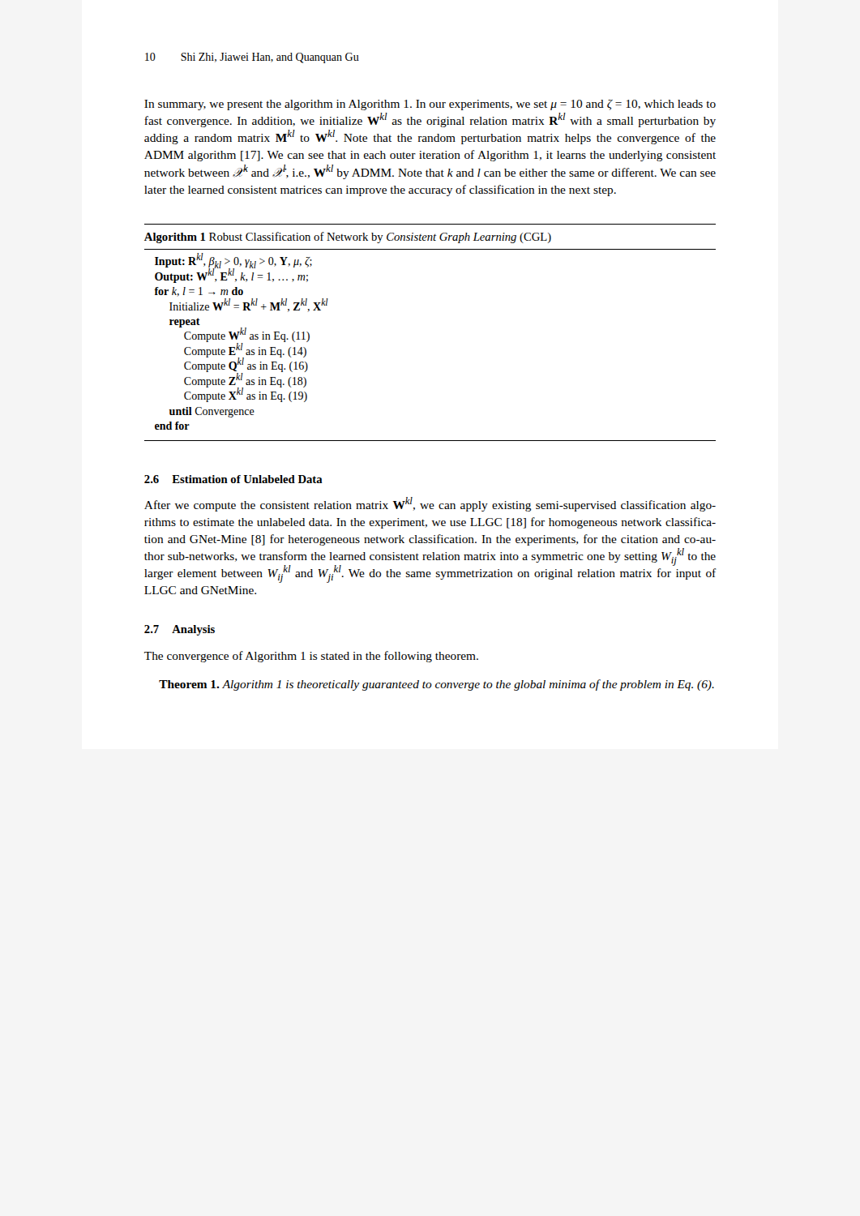10 Shi Zhi, Jiawei Han, and Quanquan Gu
In summary, we present the algorithm in Algorithm 1. In our experiments, we set μ = 10 and ζ = 10, which leads to fast convergence. In addition, we initialize Wkl as the original relation matrix Rkl with a small perturbation by adding a random matrix Mkl to Wkl. Note that the random perturbation matrix helps the convergence of the ADMM algorithm [17]. We can see that in each outer iteration of Algorithm 1, it learns the underlying consistent network between 𝒳k and 𝒳l, i.e., Wkl by ADMM. Note that k and l can be either the same or different. We can see later the learned consistent matrices can improve the accuracy of classification in the next step.
Algorithm 1 Robust Classification of Network by Consistent Graph Learning (CGL)
Input: Rkl, βkl > 0, γkl > 0, Y, μ, ζ;
Output: Wkl, Ekl, k, l = 1, … , m;
for k, l = 1 → m do
Initialize Wkl = Rkl + Mkl, Zkl, Xkl
repeat
Compute Wkl as in Eq. (11)
Compute Ekl as in Eq. (14)
Compute Qkl as in Eq. (16)
Compute Zkl as in Eq. (18)
Compute Xkl as in Eq. (19)
until Convergence
end for
2.6 Estimation of Unlabeled Data
After we compute the consistent relation matrix Wkl, we can apply existing semi-supervised classification algorithms to estimate the unlabeled data. In the experiment, we use LLGC [18] for homogeneous network classification and GNet-Mine [8] for heterogeneous network classification. In the experiments, for the citation and co-author sub-networks, we transform the learned consistent relation matrix into a symmetric one by setting Wijkl to the larger element between Wijkl and Wjikl. We do the same symmetrization on original relation matrix for input of LLGC and GNetMine.
2.7 Analysis
The convergence of Algorithm 1 is stated in the following theorem.
Theorem 1. Algorithm 1 is theoretically guaranteed to converge to the global minima of the problem in Eq. (6).